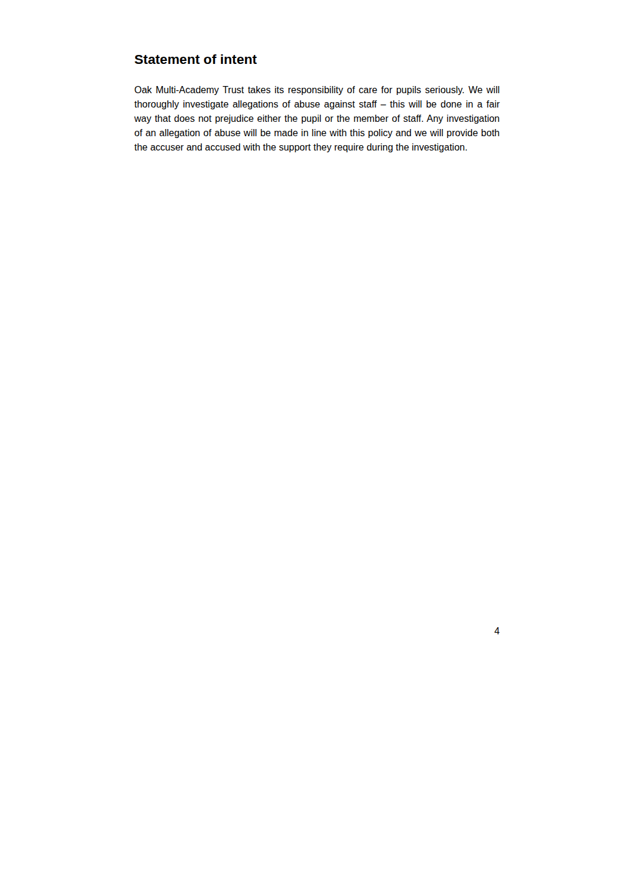Statement of intent
Oak Multi-Academy Trust takes its responsibility of care for pupils seriously. We will thoroughly investigate allegations of abuse against staff – this will be done in a fair way that does not prejudice either the pupil or the member of staff. Any investigation of an allegation of abuse will be made in line with this policy and we will provide both the accuser and accused with the support they require during the investigation.
4